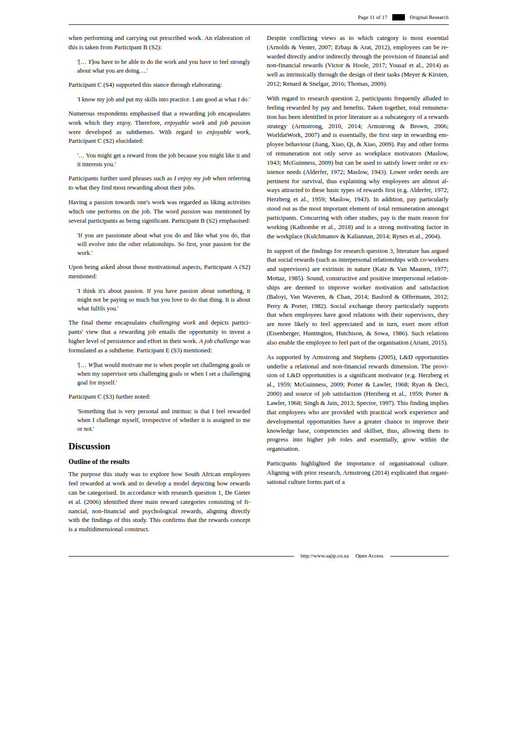Page 11 of 17 Original Research
when performing and carrying out prescribed work. An elaboration of this is taken from Participant B (S2):
'[… Y]ou have to be able to do the work and you have to feel strongly about what you are doing….'
Participant C (S4) supported this stance through elaborating:
'I know my job and put my skills into practice. I am good at what I do.'
Numerous respondents emphasised that a rewarding job encapsulates work which they enjoy. Therefore, enjoyable work and job passion were developed as subthemes. With regard to enjoyable work, Participant C (S2) elucidated:
'… You might get a reward from the job because you might like it and it interests you.'
Participants further used phrases such as I enjoy my job when referring to what they find most rewarding about their jobs.
Having a passion towards one's work was regarded as liking activities which one performs on the job. The word passion was mentioned by several participants as being significant. Participant B (S2) emphasised:
'If you are passionate about what you do and like what you do, that will evolve into the other relationships. So first, your passion for the work.'
Upon being asked about those motivational aspects, Participant A (S2) mentioned:
'I think it's about passion. If you have passion about something, it might not be paying so much but you love to do that thing. It is about what fulfils you.'
The final theme encapsulates challenging work and depicts participants' view that a rewarding job entails the opportunity to invest a higher level of persistence and effort in their work. A job challenge was formulated as a subtheme. Participant E (S3) mentioned:
'[… W]hat would motivate me is when people set challenging goals or when my supervisor sets challenging goals or when I set a challenging goal for myself.'
Participant C (S3) further noted:
'Something that is very personal and intrinsic is that I feel rewarded when I challenge myself, irrespective of whether it is assigned to me or not.'
Discussion
Outline of the results
The purpose this study was to explore how South African employees feel rewarded at work and to develop a model depicting how rewards can be categorised. In accordance with research question 1, De Gieter et al. (2006) identified three main reward categories consisting of financial, non-financial and psychological rewards, aligning directly with the findings of this study. This confirms that the rewards concept is a multidimensional construct.
Despite conflicting views as to which category is most essential (Arnolds & Venter, 2007; Erbaşı & Arat, 2012), employees can be rewarded directly and/or indirectly through the provision of financial and non-financial rewards (Victor & Hoole, 2017; Yousaf et al., 2014) as well as intrinsically through the design of their tasks (Meyer & Kirsten, 2012; Renard & Snelgar, 2016; Thomas, 2009).
With regard to research question 2, participants frequently alluded to feeling rewarded by pay and benefits. Taken together, total remuneration has been identified in prior literature as a subcategory of a rewards strategy (Armstrong, 2010, 2014; Armstrong & Brown, 2006; WorldatWork, 2007) and is essentially, the first step in rewarding employee behaviour (Jiang, Xiao, Qi, & Xiao, 2009). Pay and other forms of remuneration not only serve as workplace motivators (Maslow, 1943; McGuinness, 2009) but can be used to satisfy lower order or existence needs (Alderfer, 1972; Maslow, 1943). Lower order needs are pertinent for survival, thus explaining why employees are almost always attracted to these basic types of rewards first (e.g. Alderfer, 1972; Herzberg et al., 1959; Maslow, 1943). In addition, pay particularly stood out as the most important element of total remuneration amongst participants. Concurring with other studies, pay is the main reason for working (Kathombe et al., 2018) and is a strong motivating factor in the workplace (Kulchmanov & Kaliannan, 2014; Rynes et al., 2004).
In support of the findings for research question 3, literature has argued that social rewards (such as interpersonal relationships with co-workers and supervisors) are extrinsic in nature (Katz & Van Maanen, 1977; Mottaz, 1985). Sound, constructive and positive interpersonal relationships are deemed to improve worker motivation and satisfaction (Baloyi, Van Waveren, & Chan, 2014; Basford & Offermann, 2012; Perry & Porter, 1982). Social exchange theory particularly supports that when employees have good relations with their supervisors, they are more likely to feel appreciated and in turn, exert more effort (Eisenberger, Huntington, Hutchison, & Sowa, 1986). Such relations also enable the employee to feel part of the organisation (Ariani, 2015).
As supported by Armstrong and Stephens (2005), L&D opportunities underlie a relational and non-financial rewards dimension. The provision of L&D opportunities is a significant motivator (e.g. Herzberg et al., 1959; McGuinness, 2009; Porter & Lawler, 1968; Ryan & Deci, 2000) and source of job satisfaction (Herzberg et al., 1959; Porter & Lawler, 1968; Singh & Jain, 2013; Spector, 1997). This finding implies that employees who are provided with practical work experience and developmental opportunities have a greater chance to improve their knowledge base, competencies and skillset, thus, allowing them to progress into higher job roles and essentially, grow within the organisation.
Participants highlighted the importance of organisational culture. Aligning with prior research, Armstrong (2014) explicated that organisational culture forms part of a
http://www.sajip.co.za Open Access